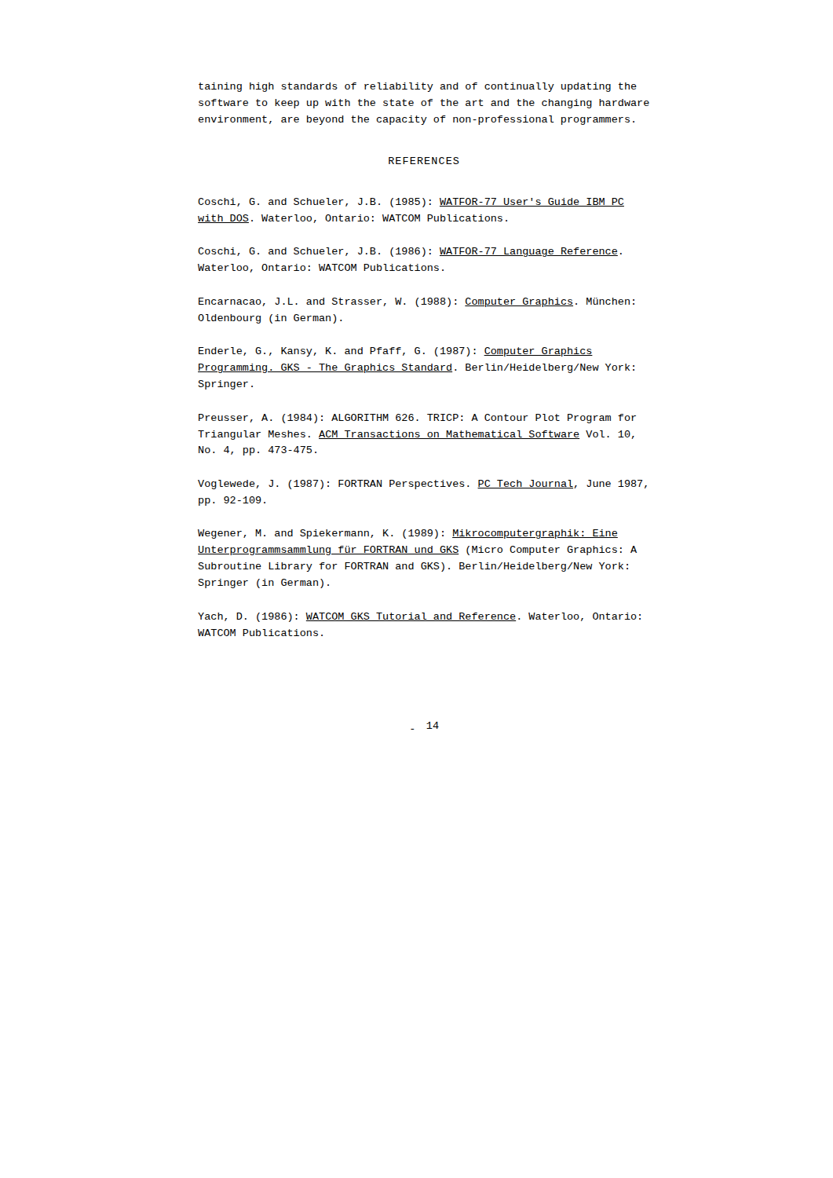taining high standards of reliability and of continually updating the software to keep up with the state of the art and the changing hardware environment, are beyond the capacity of non-professional programmers.
REFERENCES
Coschi, G. and Schueler, J.B. (1985): WATFOR-77 User's Guide IBM PC with DOS. Waterloo, Ontario: WATCOM Publications.
Coschi, G. and Schueler, J.B. (1986): WATFOR-77 Language Reference. Waterloo, Ontario: WATCOM Publications.
Encarnacao, J.L. and Strasser, W. (1988): Computer Graphics. München: Oldenbourg (in German).
Enderle, G., Kansy, K. and Pfaff, G. (1987): Computer Graphics Programming. GKS - The Graphics Standard. Berlin/Heidelberg/New York: Springer.
Preusser, A. (1984): ALGORITHM 626. TRICP: A Contour Plot Program for Triangular Meshes. ACM Transactions on Mathematical Software Vol. 10, No. 4, pp. 473-475.
Voglewede, J. (1987): FORTRAN Perspectives. PC Tech Journal, June 1987, pp. 92-109.
Wegener, M. and Spiekermann, K. (1989): Mikrocomputergraphik: Eine Unterprogrammsammlung für FORTRAN und GKS (Micro Computer Graphics: A Subroutine Library for FORTRAN and GKS). Berlin/Heidelberg/New York: Springer (in German).
Yach, D. (1986): WATCOM GKS Tutorial and Reference. Waterloo, Ontario: WATCOM Publications.
-14